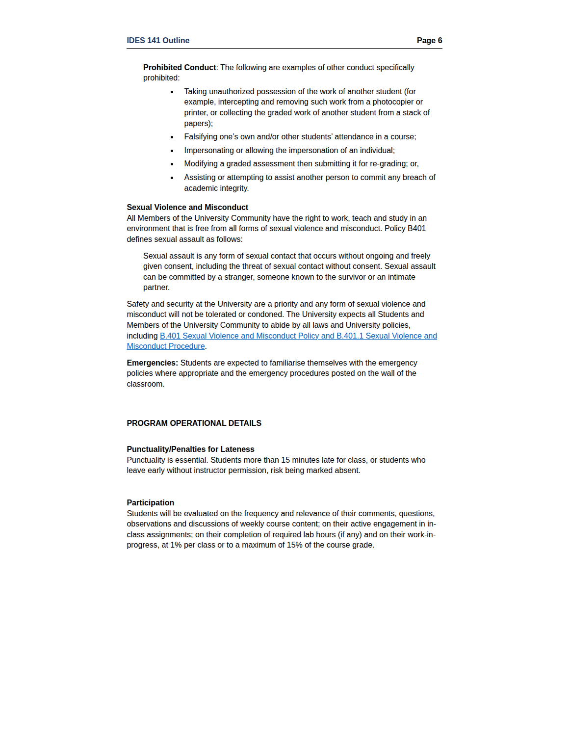IDES 141 Outline
Page 6
Prohibited Conduct: The following are examples of other conduct specifically prohibited:
Taking unauthorized possession of the work of another student (for example, intercepting and removing such work from a photocopier or printer, or collecting the graded work of another student from a stack of papers);
Falsifying one’s own and/or other students’ attendance in a course;
Impersonating or allowing the impersonation of an individual;
Modifying a graded assessment then submitting it for re-grading; or,
Assisting or attempting to assist another person to commit any breach of academic integrity.
Sexual Violence and Misconduct
All Members of the University Community have the right to work, teach and study in an environment that is free from all forms of sexual violence and misconduct. Policy B401 defines sexual assault as follows:
Sexual assault is any form of sexual contact that occurs without ongoing and freely given consent, including the threat of sexual contact without consent. Sexual assault can be committed by a stranger, someone known to the survivor or an intimate partner.
Safety and security at the University are a priority and any form of sexual violence and misconduct will not be tolerated or condoned. The University expects all Students and Members of the University Community to abide by all laws and University policies, including B.401 Sexual Violence and Misconduct Policy and B.401.1 Sexual Violence and Misconduct Procedure.
Emergencies: Students are expected to familiarise themselves with the emergency policies where appropriate and the emergency procedures posted on the wall of the classroom.
PROGRAM OPERATIONAL DETAILS
Punctuality/Penalties for Lateness
Punctuality is essential. Students more than 15 minutes late for class, or students who leave early without instructor permission, risk being marked absent.
Participation
Students will be evaluated on the frequency and relevance of their comments, questions, observations and discussions of weekly course content; on their active engagement in in-class assignments; on their completion of required lab hours (if any) and on their work-in-progress, at 1% per class or to a maximum of 15% of the course grade.